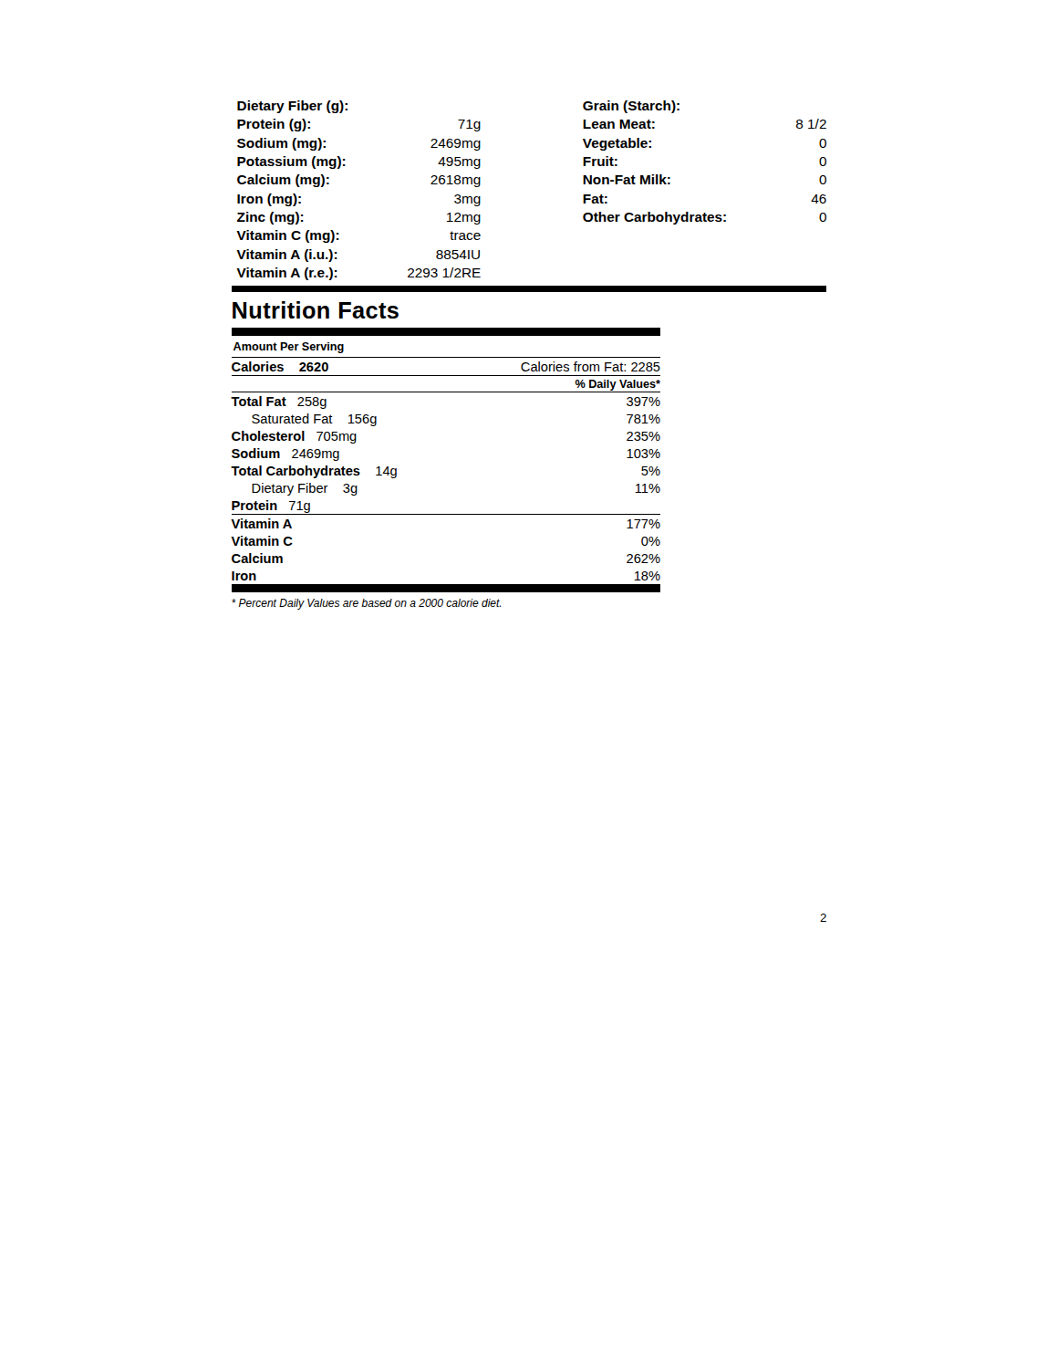| Dietary Fiber (g): | |
| Protein (g): | 71g |
| Sodium (mg): | 2469mg |
| Potassium (mg): | 495mg |
| Calcium (mg): | 2618mg |
| Iron (mg): | 3mg |
| Zinc (mg): | 12mg |
| Vitamin C (mg): | trace |
| Vitamin A (i.u.): | 8854IU |
| Vitamin A (r.e.): | 2293 1/2RE |
| Grain (Starch): | |
| Lean Meat: | 8 1/2 |
| Vegetable: | 0 |
| Fruit: | 0 |
| Non-Fat Milk: | 0 |
| Fat: | 46 |
| Other Carbohydrates: | 0 |
Nutrition Facts
Amount Per Serving
| Calories 2620 | Calories from Fat: 2285 |
| | % Daily Values* |
| Total Fat 258g | 397% |
| Saturated Fat 156g | 781% |
| Cholesterol 705mg | 235% |
| Sodium 2469mg | 103% |
| Total Carbohydrates 14g | 5% |
| Dietary Fiber 3g | 11% |
| Protein 71g | |
| Vitamin A | 177% |
| Vitamin C | 0% |
| Calcium | 262% |
| Iron | 18% |
* Percent Daily Values are based on a 2000 calorie diet.
2